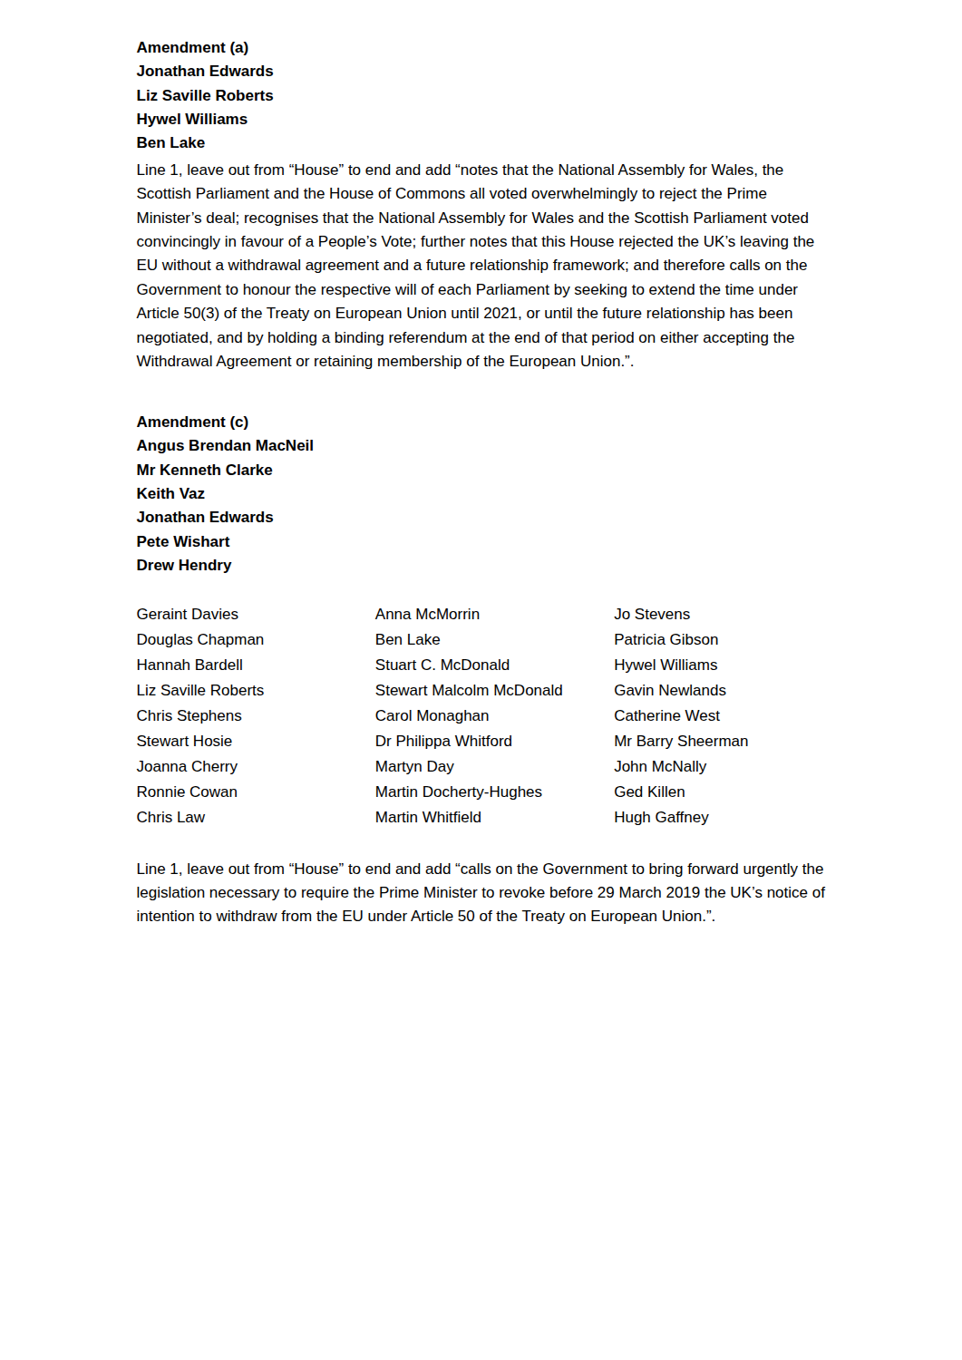Amendment (a)
Jonathan Edwards
Liz Saville Roberts
Hywel Williams
Ben Lake
Line 1, leave out from “House” to end and add “notes that the National Assembly for Wales, the Scottish Parliament and the House of Commons all voted overwhelmingly to reject the Prime Minister’s deal; recognises that the National Assembly for Wales and the Scottish Parliament voted convincingly in favour of a People’s Vote; further notes that this House rejected the UK’s leaving the EU without a withdrawal agreement and a future relationship framework; and therefore calls on the Government to honour the respective will of each Parliament by seeking to extend the time under Article 50(3) of the Treaty on European Union until 2021, or until the future relationship has been negotiated, and by holding a binding referendum at the end of that period on either accepting the Withdrawal Agreement or retaining membership of the European Union.”.
Amendment (c)
Angus Brendan MacNeil
Mr Kenneth Clarke
Keith Vaz
Jonathan Edwards
Pete Wishart
Drew Hendry
Geraint Davies Anna McMorrin Jo Stevens Douglas Chapman Ben Lake Patricia Gibson Hannah Bardell Stuart C. McDonald Hywel Williams Liz Saville Roberts Stewart Malcolm McDonald Gavin Newlands Chris Stephens Carol Monaghan Catherine West Stewart Hosie Dr Philippa Whitford Mr Barry Sheerman Joanna Cherry Martyn Day John McNally Ronnie Cowan Martin Docherty-Hughes Ged Killen Chris Law Martin Whitfield Hugh Gaffney
Line 1, leave out from “House” to end and add “calls on the Government to bring forward urgently the legislation necessary to require the Prime Minister to revoke before 29 March 2019 the UK’s notice of intention to withdraw from the EU under Article 50 of the Treaty on European Union.”.